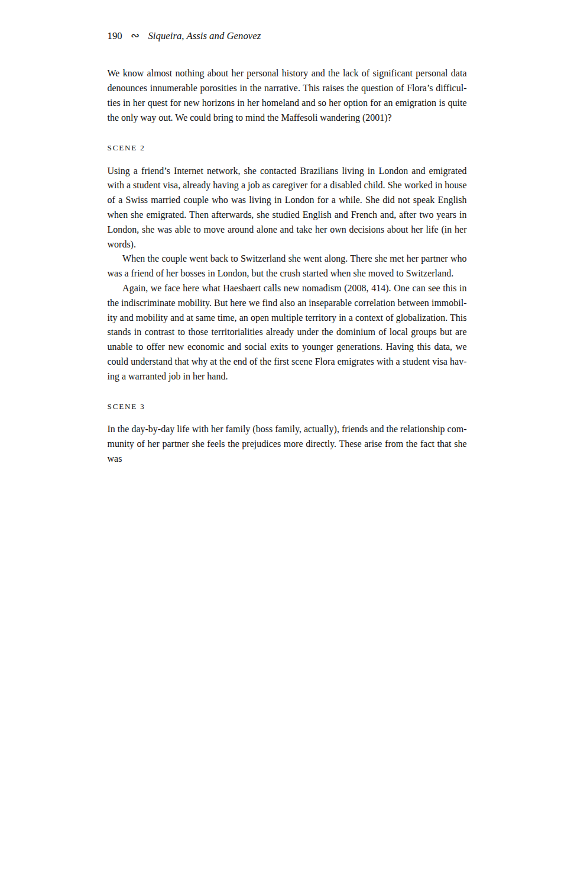190 ∾ Siqueira, Assis and Genovez
We know almost nothing about her personal history and the lack of significant personal data denounces innumerable porosities in the narrative. This raises the question of Flora’s difficulties in her quest for new horizons in her homeland and so her option for an emigration is quite the only way out. We could bring to mind the Maffesoli wandering (2001)?
Scene 2
Using a friend’s Internet network, she contacted Brazilians living in London and emigrated with a student visa, already having a job as caregiver for a disabled child. She worked in house of a Swiss married couple who was living in London for a while. She did not speak English when she emigrated. Then afterwards, she studied English and French and, after two years in London, she was able to move around alone and take her own decisions about her life (in her words).
When the couple went back to Switzerland she went along. There she met her partner who was a friend of her bosses in London, but the crush started when she moved to Switzerland.
Again, we face here what Haesbaert calls new nomadism (2008, 414). One can see this in the indiscriminate mobility. But here we find also an inseparable correlation between immobility and mobility and at same time, an open multiple territory in a context of globalization. This stands in contrast to those territorialities already under the dominium of local groups but are unable to offer new economic and social exits to younger generations. Having this data, we could understand that why at the end of the first scene Flora emigrates with a student visa having a warranted job in her hand.
Scene 3
In the day-by-day life with her family (boss family, actually), friends and the relationship community of her partner she feels the prejudices more directly. These arise from the fact that she was